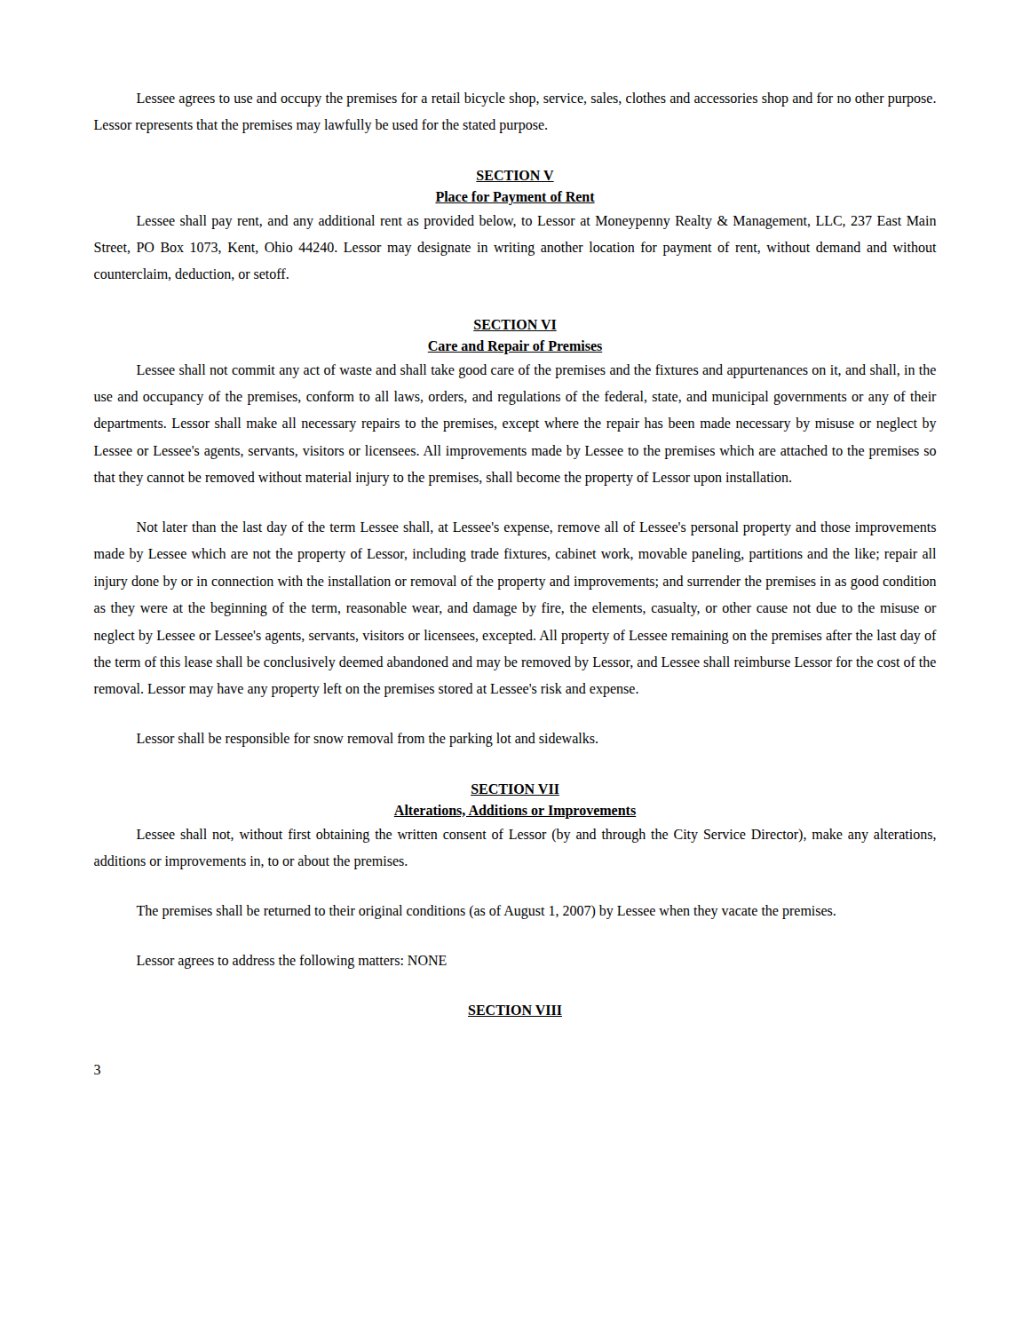Lessee agrees to use and occupy the premises for a retail bicycle shop, service, sales, clothes and accessories shop and for no other purpose. Lessor represents that the premises may lawfully be used for the stated purpose.
SECTION V
Place for Payment of Rent
Lessee shall pay rent, and any additional rent as provided below, to Lessor at Moneypenny Realty & Management, LLC, 237 East Main Street, PO Box 1073, Kent, Ohio 44240. Lessor may designate in writing another location for payment of rent, without demand and without counterclaim, deduction, or setoff.
SECTION VI
Care and Repair of Premises
Lessee shall not commit any act of waste and shall take good care of the premises and the fixtures and appurtenances on it, and shall, in the use and occupancy of the premises, conform to all laws, orders, and regulations of the federal, state, and municipal governments or any of their departments. Lessor shall make all necessary repairs to the premises, except where the repair has been made necessary by misuse or neglect by Lessee or Lessee's agents, servants, visitors or licensees. All improvements made by Lessee to the premises which are attached to the premises so that they cannot be removed without material injury to the premises, shall become the property of Lessor upon installation.
Not later than the last day of the term Lessee shall, at Lessee's expense, remove all of Lessee's personal property and those improvements made by Lessee which are not the property of Lessor, including trade fixtures, cabinet work, movable paneling, partitions and the like; repair all injury done by or in connection with the installation or removal of the property and improvements; and surrender the premises in as good condition as they were at the beginning of the term, reasonable wear, and damage by fire, the elements, casualty, or other cause not due to the misuse or neglect by Lessee or Lessee's agents, servants, visitors or licensees, excepted. All property of Lessee remaining on the premises after the last day of the term of this lease shall be conclusively deemed abandoned and may be removed by Lessor, and Lessee shall reimburse Lessor for the cost of the removal. Lessor may have any property left on the premises stored at Lessee's risk and expense.
Lessor shall be responsible for snow removal from the parking lot and sidewalks.
SECTION VII
Alterations, Additions or Improvements
Lessee shall not, without first obtaining the written consent of Lessor (by and through the City Service Director), make any alterations, additions or improvements in, to or about the premises.
The premises shall be returned to their original conditions (as of August 1, 2007) by Lessee when they vacate the premises.
Lessor agrees to address the following matters: NONE
SECTION VIII
3